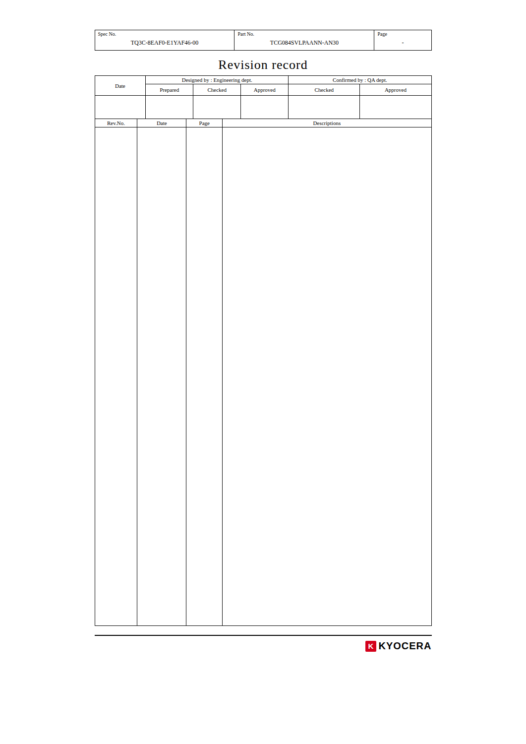| Spec No. | Part No. | Page |
| TQ3C-8EAF0-E1YAF46-00 | TCG084SVLPAANN-AN30 | - |
Revision record
| Date | Designed by : Engineering dept. | Confirmed by : QA dept. |
| --- | --- | --- |
| Prepared | Checked | Approved | Checked | Approved |
| Rev.No. | Date | Page | Descriptions |
KKYOCERA